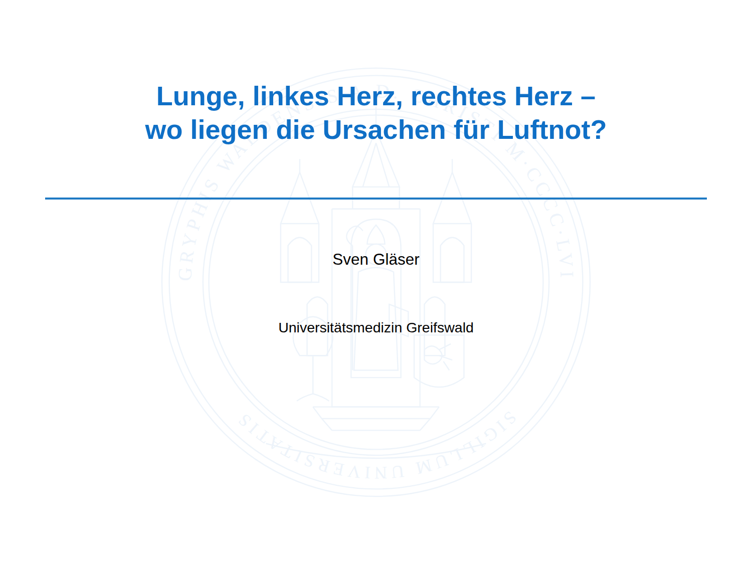GRYPHIS WALDENSIS A.D. CHRISTI M·CCCC·LVI SIGILLUM UNIVERSITATIS
Lunge, linkes Herz, rechtes Herz –
wo liegen die Ursachen für Luftnot?
Sven Gläser
Universitätsmedizin Greifswald